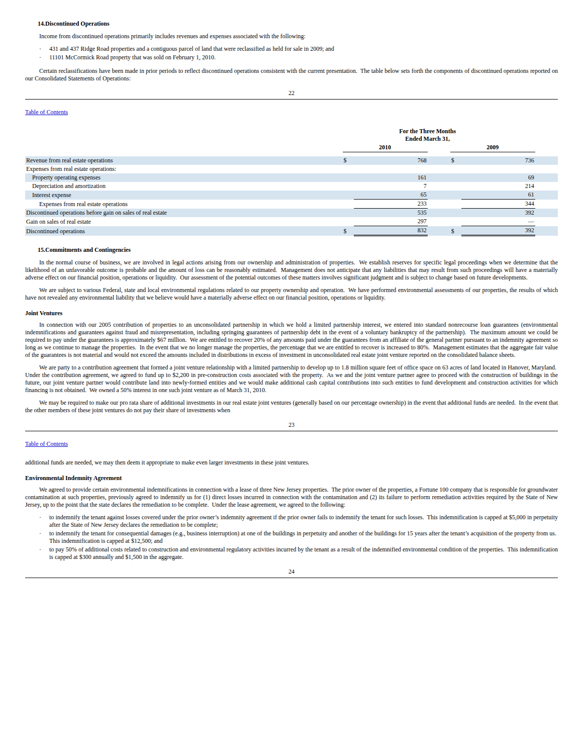14. Discontinued Operations
Income from discontinued operations primarily includes revenues and expenses associated with the following:
431 and 437 Ridge Road properties and a contiguous parcel of land that were reclassified as held for sale in 2009; and
11101 McCormick Road property that was sold on February 1, 2010.
Certain reclassifications have been made in prior periods to reflect discontinued operations consistent with the current presentation. The table below sets forth the components of discontinued operations reported on our Consolidated Statements of Operations:
22
Table of Contents
| | For the Three Months Ended March 31, | |
| | | 2010 | | 2009 | |
| Revenue from real estate operations | | $ | 768 | | $ | 736 | |
| Expenses from real estate operations: | | | | | | | |
| Property operating expenses | | | 161 | | | 69 | |
| Depreciation and amortization | | | 7 | | | 214 | |
| Interest expense | | | 65 | | | 61 | |
| Expenses from real estate operations | | | 233 | | | 344 | |
| Discontinued operations before gain on sales of real estate | | | 535 | | | 392 | |
| Gain on sales of real estate | | | 297 | | | — | |
| Discontinued operations | | $ | 832 | | $ | 392 | |
15. Commitments and Contingencies
In the normal course of business, we are involved in legal actions arising from our ownership and administration of properties. We establish reserves for specific legal proceedings when we determine that the likelihood of an unfavorable outcome is probable and the amount of loss can be reasonably estimated. Management does not anticipate that any liabilities that may result from such proceedings will have a materially adverse effect on our financial position, operations or liquidity. Our assessment of the potential outcomes of these matters involves significant judgment and is subject to change based on future developments.
We are subject to various Federal, state and local environmental regulations related to our property ownership and operation. We have performed environmental assessments of our properties, the results of which have not revealed any environmental liability that we believe would have a materially adverse effect on our financial position, operations or liquidity.
Joint Ventures
In connection with our 2005 contribution of properties to an unconsolidated partnership in which we hold a limited partnership interest, we entered into standard nonrecourse loan guarantees (environmental indemnifications and guarantees against fraud and misrepresentation, including springing guarantees of partnership debt in the event of a voluntary bankruptcy of the partnership). The maximum amount we could be required to pay under the guarantees is approximately $67 million. We are entitled to recover 20% of any amounts paid under the guarantees from an affiliate of the general partner pursuant to an indemnity agreement so long as we continue to manage the properties. In the event that we no longer manage the properties, the percentage that we are entitled to recover is increased to 80%. Management estimates that the aggregate fair value of the guarantees is not material and would not exceed the amounts included in distributions in excess of investment in unconsolidated real estate joint venture reported on the consolidated balance sheets.
We are party to a contribution agreement that formed a joint venture relationship with a limited partnership to develop up to 1.8 million square feet of office space on 63 acres of land located in Hanover, Maryland. Under the contribution agreement, we agreed to fund up to $2,200 in pre-construction costs associated with the property. As we and the joint venture partner agree to proceed with the construction of buildings in the future, our joint venture partner would contribute land into newly-formed entities and we would make additional cash capital contributions into such entities to fund development and construction activities for which financing is not obtained. We owned a 50% interest in one such joint venture as of March 31, 2010.
We may be required to make our pro rata share of additional investments in our real estate joint ventures (generally based on our percentage ownership) in the event that additional funds are needed. In the event that the other members of these joint ventures do not pay their share of investments when
23
Table of Contents
additional funds are needed, we may then deem it appropriate to make even larger investments in these joint ventures.
Environmental Indemnity Agreement
We agreed to provide certain environmental indemnifications in connection with a lease of three New Jersey properties. The prior owner of the properties, a Fortune 100 company that is responsible for groundwater contamination at such properties, previously agreed to indemnify us for (1) direct losses incurred in connection with the contamination and (2) its failure to perform remediation activities required by the State of New Jersey, up to the point that the state declares the remediation to be complete. Under the lease agreement, we agreed to the following:
to indemnify the tenant against losses covered under the prior owner’s indemnity agreement if the prior owner fails to indemnify the tenant for such losses. This indemnification is capped at $5,000 in perpetuity after the State of New Jersey declares the remediation to be complete;
to indemnify the tenant for consequential damages (e.g., business interruption) at one of the buildings in perpetuity and another of the buildings for 15 years after the tenant’s acquisition of the property from us. This indemnification is capped at $12,500; and
to pay 50% of additional costs related to construction and environmental regulatory activities incurred by the tenant as a result of the indemnified environmental condition of the properties. This indemnification is capped at $300 annually and $1,500 in the aggregate.
24